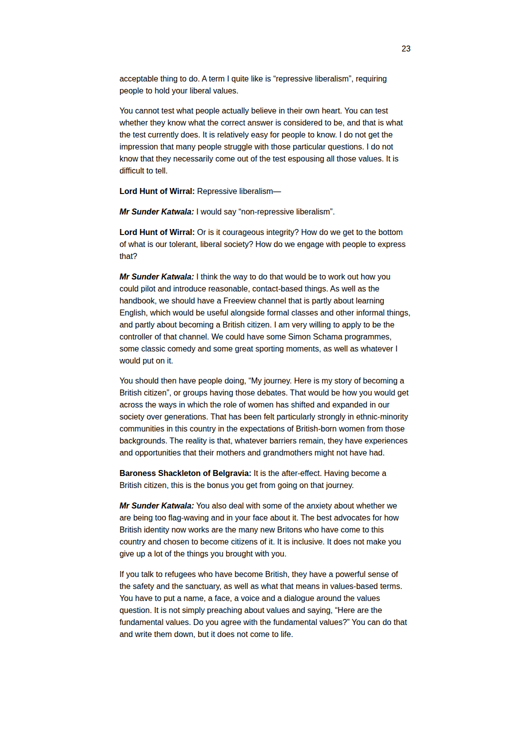23
acceptable thing to do. A term I quite like is “repressive liberalism”, requiring people to hold your liberal values.
You cannot test what people actually believe in their own heart. You can test whether they know what the correct answer is considered to be, and that is what the test currently does. It is relatively easy for people to know. I do not get the impression that many people struggle with those particular questions. I do not know that they necessarily come out of the test espousing all those values. It is difficult to tell.
Lord Hunt of Wirral: Repressive liberalism—
Mr Sunder Katwala: I would say “non-repressive liberalism”.
Lord Hunt of Wirral: Or is it courageous integrity? How do we get to the bottom of what is our tolerant, liberal society? How do we engage with people to express that?
Mr Sunder Katwala: I think the way to do that would be to work out how you could pilot and introduce reasonable, contact-based things. As well as the handbook, we should have a Freeview channel that is partly about learning English, which would be useful alongside formal classes and other informal things, and partly about becoming a British citizen. I am very willing to apply to be the controller of that channel. We could have some Simon Schama programmes, some classic comedy and some great sporting moments, as well as whatever I would put on it.
You should then have people doing, “My journey. Here is my story of becoming a British citizen”, or groups having those debates. That would be how you would get across the ways in which the role of women has shifted and expanded in our society over generations. That has been felt particularly strongly in ethnic-minority communities in this country in the expectations of British-born women from those backgrounds. The reality is that, whatever barriers remain, they have experiences and opportunities that their mothers and grandmothers might not have had.
Baroness Shackleton of Belgravia: It is the after-effect. Having become a British citizen, this is the bonus you get from going on that journey.
Mr Sunder Katwala: You also deal with some of the anxiety about whether we are being too flag-waving and in your face about it. The best advocates for how British identity now works are the many new Britons who have come to this country and chosen to become citizens of it. It is inclusive. It does not make you give up a lot of the things you brought with you.
If you talk to refugees who have become British, they have a powerful sense of the safety and the sanctuary, as well as what that means in values-based terms. You have to put a name, a face, a voice and a dialogue around the values question. It is not simply preaching about values and saying, “Here are the fundamental values. Do you agree with the fundamental values?” You can do that and write them down, but it does not come to life.